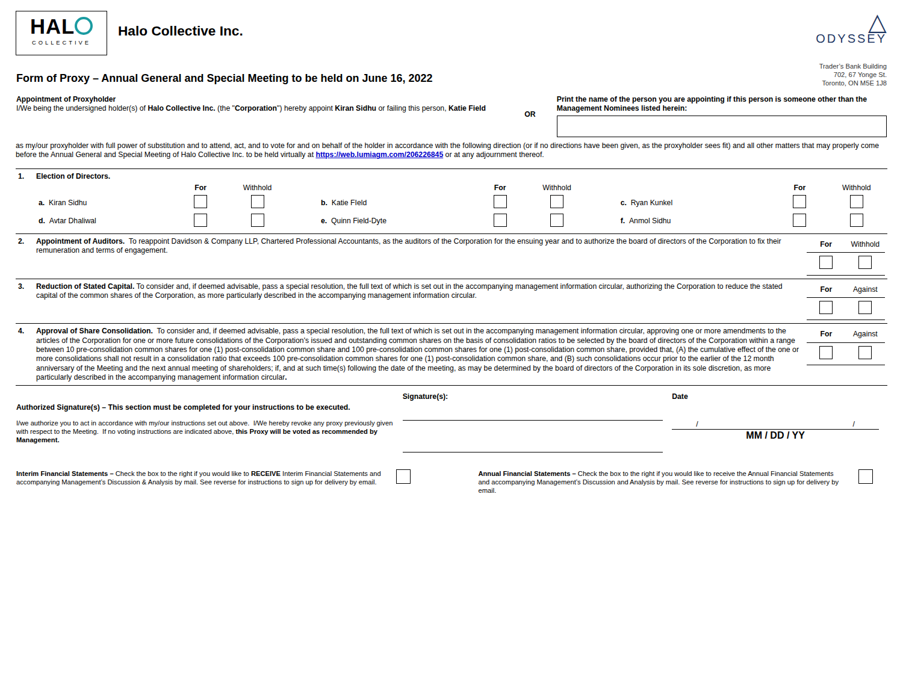| HAL COLLECTIVE | Halo Collective Inc. | △ ODYSSEY |
| Form of Proxy – Annual General and Special Meeting to be held on June 16, 2022 | Trader’s Bank Building 702, 67 Yonge St. Toronto, ON M5E 1J8 |
| Appointment of Proxyholder I/We being the undersigned holder(s) of Halo Collective Inc. (the " Corporation ") hereby appoint Kiran Sidhu or failing this person, Katie Field | OR | Print the name of the person you are appointing if this person is someone other than the Management Nominees listed herein: |
as my/our proxyholder with full power of substitution and to attend, act, and to vote for and on behalf of the holder in accordance with the following direction (or if no directions have been given, as the proxyholder sees fit) and all other matters that may properly come before the Annual General and Special Meeting of Halo Collective Inc. to be held virtually at https://web.lumiagm.com/206226845 or at any adjournment thereof.
| 1. | Election of Directors. / / For / Withhold / / / For / Withhold / / / For / Withhold / / a. Kiran Sidhu / / / / b. Katie FIeld / / / / c. Ryan Kunkel / / / / d. Avtar Dhaliwal / / / / e. Quinn Field-Dyte / / / / f. Anmol Sidhu / / / |
| 2. | Appointment of Auditors. To reappoint Davidson & Company LLP, Chartered Professional Accountants, as the auditors of the Corporation for the ensuing year and to authorize the board of directors of the Corporation to fix their remuneration and terms of engagement. | / For / Withhold / |
| 3. | Reduction of Stated Capital. To consider and, if deemed advisable, pass a special resolution, the full text of which is set out in the accompanying management information circular, authorizing the Corporation to reduce the stated capital of the common shares of the Corporation, as more particularly described in the accompanying management information circular. | / For / Against / |
| 4. | Approval of Share Consolidation. To consider and, if deemed advisable, pass a special resolution, the full text of which is set out in the accompanying management information circular, approving one or more amendments to the articles of the Corporation for one or more future consolidations of the Corporation's issued and outstanding common shares on the basis of consolidation ratios to be selected by the board of directors of the Corporation within a range between 10 pre-consolidation common shares for one (1) post-consolidation common share and 100 pre-consolidation common shares for one (1) post-consolidation common share, provided that, (A) the cumulative effect of the one or more consolidations shall not result in a consolidation ratio that exceeds 100 pre-consolidation common shares for one (1) post-consolidation common share, and (B) such consolidations occur prior to the earlier of the 12 month anniversary of the Meeting and the next annual meeting of shareholders; if, and at such time(s) following the date of the meeting, as may be determined by the board of directors of the Corporation in its sole discretion, as more particularly described in the accompanying management information circular . | / For / Against / |
| Authorized Signature(s) – This section must be completed for your instructions to be executed. I/we authorize you to act in accordance with my/our instructions set out above. I/We hereby revoke any proxy previously given with respect to the Meeting. If no voting instructions are indicated above, this Proxy will be voted as recommended by Management. | Signature(s): | Date / / MM / DD / YY |
| Interim Financial Statements – Check the box to the right if you would like to RECEIVE Interim Financial Statements and accompanying Management’s Discussion & Analysis by mail. See reverse for instructions to sign up for delivery by email. | | | Annual Financial Statements – Check the box to the right if you would like to receive the Annual Financial Statements and accompanying Management’s Discussion and Analysis by mail. See reverse for instructions to sign up for delivery by email. | |